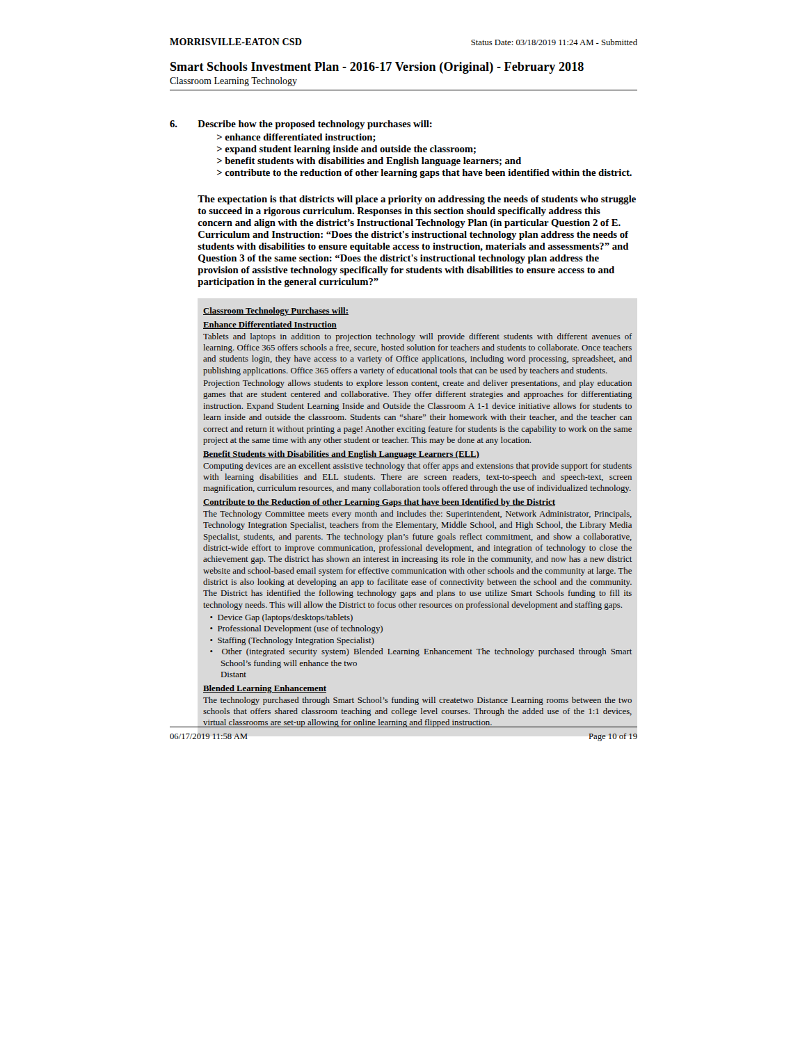MORRISVILLE-EATON CSD
Status Date: 03/18/2019 11:24 AM - Submitted
Smart Schools Investment Plan - 2016-17 Version (Original) - February 2018
Classroom Learning Technology
6.
Describe how the proposed technology purchases will:
enhance differentiated instruction;
expand student learning inside and outside the classroom;
benefit students with disabilities and English language learners; and
contribute to the reduction of other learning gaps that have been identified within the district.
The expectation is that districts will place a priority on addressing the needs of students who struggle to succeed in a rigorous curriculum. Responses in this section should specifically address this concern and align with the district’s Instructional Technology Plan (in particular Question 2 of E. Curriculum and Instruction: “Does the district's instructional technology plan address the needs of students with disabilities to ensure equitable access to instruction, materials and assessments?” and Question 3 of the same section: “Does the district's instructional technology plan address the provision of assistive technology specifically for students with disabilities to ensure access to and participation in the general curriculum?”
Classroom Technology Purchases will:
Enhance Differentiated Instruction
Tablets and laptops in addition to projection technology will provide different students with different avenues of learning. Office 365 offers schools a free, secure, hosted solution for teachers and students to collaborate. Once teachers and students login, they have access to a variety of Office applications, including word processing, spreadsheet, and publishing applications. Office 365 offers a variety of educational tools that can be used by teachers and students.
Projection Technology allows students to explore lesson content, create and deliver presentations, and play education games that are student centered and collaborative. They offer different strategies and approaches for differentiating instruction. Expand Student Learning Inside and Outside the Classroom A 1-1 device initiative allows for students to learn inside and outside the classroom. Students can “share” their homework with their teacher, and the teacher can correct and return it without printing a page! Another exciting feature for students is the capability to work on the same project at the same time with any other student or teacher. This may be done at any location.
Benefit Students with Disabilities and English Language Learners (ELL)
Computing devices are an excellent assistive technology that offer apps and extensions that provide support for students with learning disabilities and ELL students. There are screen readers, text-to-speech and speech-text, screen magnification, curriculum resources, and many collaboration tools offered through the use of individualized technology.
Contribute to the Reduction of other Learning Gaps that have been Identified by the District
The Technology Committee meets every month and includes the: Superintendent, Network Administrator, Principals, Technology Integration Specialist, teachers from the Elementary, Middle School, and High School, the Library Media Specialist, students, and parents. The technology plan’s future goals reflect commitment, and show a collaborative, district-wide effort to improve communication, professional development, and integration of technology to close the achievement gap. The district has shown an interest in increasing its role in the community, and now has a new district website and school-based email system for effective communication with other schools and the community at large. The district is also looking at developing an app to facilitate ease of connectivity between the school and the community. The District has identified the following technology gaps and plans to use utilize Smart Schools funding to fill its technology needs. This will allow the District to focus other resources on professional development and staffing gaps.
Device Gap (laptops/desktops/tablets)
Professional Development (use of technology)
Staffing (Technology Integration Specialist)
Other (integrated security system) Blended Learning Enhancement The technology purchased through Smart School’s funding will enhance the twoDistant
Blended Learning Enhancement
The technology purchased through Smart School’s funding will createtwo Distance Learning rooms between the two schools that offers shared classroom teaching and college level courses. Through the added use of the 1:1 devices, virtual classrooms are set-up allowing for online learning and flipped instruction.
06/17/2019 11:58 AM
Page 10 of 19